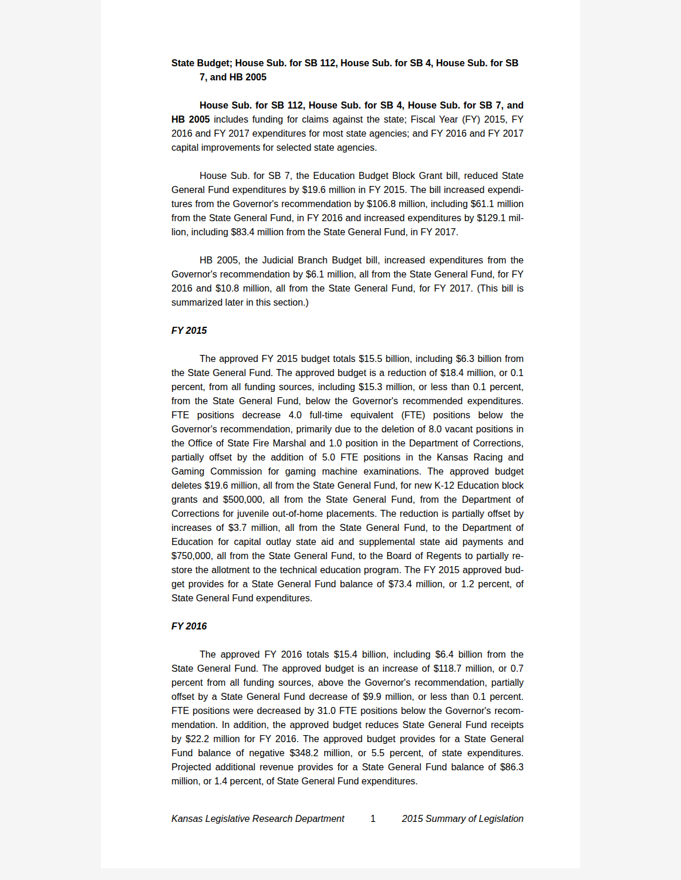State Budget; House Sub. for SB 112, House Sub. for SB 4, House Sub. for SB 7, and HB 2005
House Sub. for SB 112, House Sub. for SB 4, House Sub. for SB 7, and HB 2005 includes funding for claims against the state; Fiscal Year (FY) 2015, FY 2016 and FY 2017 expenditures for most state agencies; and FY 2016 and FY 2017 capital improvements for selected state agencies.
House Sub. for SB 7, the Education Budget Block Grant bill, reduced State General Fund expenditures by $19.6 million in FY 2015. The bill increased expenditures from the Governor's recommendation by $106.8 million, including $61.1 million from the State General Fund, in FY 2016 and increased expenditures by $129.1 million, including $83.4 million from the State General Fund, in FY 2017.
HB 2005, the Judicial Branch Budget bill, increased expenditures from the Governor's recommendation by $6.1 million, all from the State General Fund, for FY 2016 and $10.8 million, all from the State General Fund, for FY 2017. (This bill is summarized later in this section.)
FY 2015
The approved FY 2015 budget totals $15.5 billion, including $6.3 billion from the State General Fund. The approved budget is a reduction of $18.4 million, or 0.1 percent, from all funding sources, including $15.3 million, or less than 0.1 percent, from the State General Fund, below the Governor's recommended expenditures. FTE positions decrease 4.0 full-time equivalent (FTE) positions below the Governor's recommendation, primarily due to the deletion of 8.0 vacant positions in the Office of State Fire Marshal and 1.0 position in the Department of Corrections, partially offset by the addition of 5.0 FTE positions in the Kansas Racing and Gaming Commission for gaming machine examinations. The approved budget deletes $19.6 million, all from the State General Fund, for new K-12 Education block grants and $500,000, all from the State General Fund, from the Department of Corrections for juvenile out-of-home placements. The reduction is partially offset by increases of $3.7 million, all from the State General Fund, to the Department of Education for capital outlay state aid and supplemental state aid payments and $750,000, all from the State General Fund, to the Board of Regents to partially restore the allotment to the technical education program. The FY 2015 approved budget provides for a State General Fund balance of $73.4 million, or 1.2 percent, of State General Fund expenditures.
FY 2016
The approved FY 2016 totals $15.4 billion, including $6.4 billion from the State General Fund. The approved budget is an increase of $118.7 million, or 0.7 percent from all funding sources, above the Governor's recommendation, partially offset by a State General Fund decrease of $9.9 million, or less than 0.1 percent. FTE positions were decreased by 31.0 FTE positions below the Governor's recommendation. In addition, the approved budget reduces State General Fund receipts by $22.2 million for FY 2016. The approved budget provides for a State General Fund balance of negative $348.2 million, or 5.5 percent, of state expenditures. Projected additional revenue provides for a State General Fund balance of $86.3 million, or 1.4 percent, of State General Fund expenditures.
Kansas Legislative Research Department 1 2015 Summary of Legislation